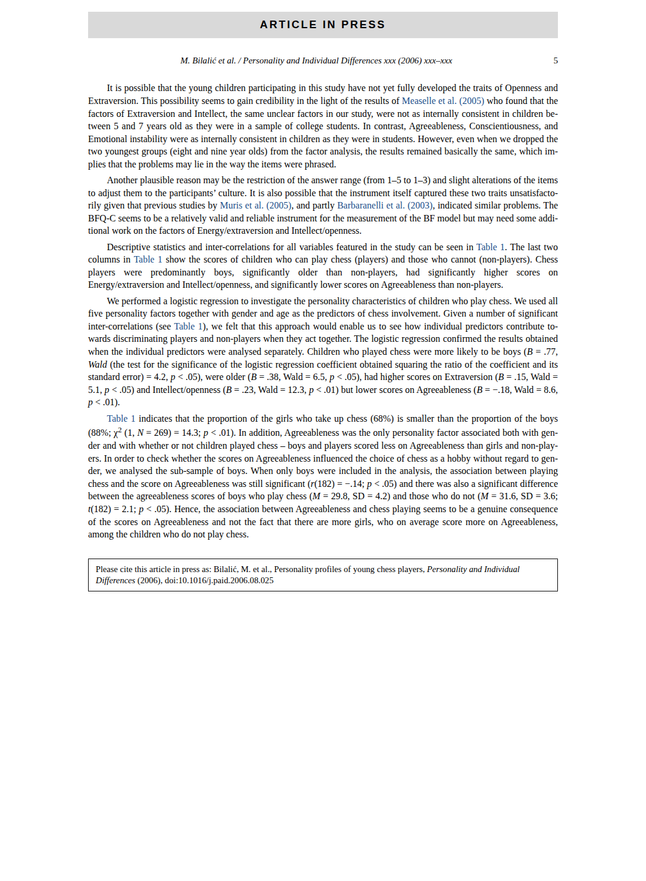ARTICLE IN PRESS
M. Bilalić et al. / Personality and Individual Differences xxx (2006) xxx–xxx 5
It is possible that the young children participating in this study have not yet fully developed the traits of Openness and Extraversion. This possibility seems to gain credibility in the light of the results of Measelle et al. (2005) who found that the factors of Extraversion and Intellect, the same unclear factors in our study, were not as internally consistent in children between 5 and 7 years old as they were in a sample of college students. In contrast, Agreeableness, Conscientiousness, and Emotional instability were as internally consistent in children as they were in students. However, even when we dropped the two youngest groups (eight and nine year olds) from the factor analysis, the results remained basically the same, which implies that the problems may lie in the way the items were phrased.
Another plausible reason may be the restriction of the answer range (from 1–5 to 1–3) and slight alterations of the items to adjust them to the participants’ culture. It is also possible that the instrument itself captured these two traits unsatisfactorily given that previous studies by Muris et al. (2005), and partly Barbaranelli et al. (2003), indicated similar problems. The BFQ-C seems to be a relatively valid and reliable instrument for the measurement of the BF model but may need some additional work on the factors of Energy/extraversion and Intellect/openness.
Descriptive statistics and inter-correlations for all variables featured in the study can be seen in Table 1. The last two columns in Table 1 show the scores of children who can play chess (players) and those who cannot (non-players). Chess players were predominantly boys, significantly older than non-players, had significantly higher scores on Energy/extraversion and Intellect/openness, and significantly lower scores on Agreeableness than non-players.
We performed a logistic regression to investigate the personality characteristics of children who play chess. We used all five personality factors together with gender and age as the predictors of chess involvement. Given a number of significant inter-correlations (see Table 1), we felt that this approach would enable us to see how individual predictors contribute towards discriminating players and non-players when they act together. The logistic regression confirmed the results obtained when the individual predictors were analysed separately. Children who played chess were more likely to be boys (B = .77, Wald (the test for the significance of the logistic regression coefficient obtained squaring the ratio of the coefficient and its standard error) = 4.2, p < .05), were older (B = .38, Wald = 6.5, p < .05), had higher scores on Extraversion (B = .15, Wald = 5.1, p < .05) and Intellect/openness (B = .23, Wald = 12.3, p < .01) but lower scores on Agreeableness (B = −.18, Wald = 8.6, p < .01).
Table 1 indicates that the proportion of the girls who take up chess (68%) is smaller than the proportion of the boys (88%; χ2 (1, N = 269) = 14.3; p < .01). In addition, Agreeableness was the only personality factor associated both with gender and with whether or not children played chess – boys and players scored less on Agreeableness than girls and non-players. In order to check whether the scores on Agreeableness influenced the choice of chess as a hobby without regard to gender, we analysed the sub-sample of boys. When only boys were included in the analysis, the association between playing chess and the score on Agreeableness was still significant (r(182) = −.14; p < .05) and there was also a significant difference between the agreeableness scores of boys who play chess (M = 29.8, SD = 4.2) and those who do not (M = 31.6, SD = 3.6; t(182) = 2.1; p < .05). Hence, the association between Agreeableness and chess playing seems to be a genuine consequence of the scores on Agreeableness and not the fact that there are more girls, who on average score more on Agreeableness, among the children who do not play chess.
Please cite this article in press as: Bilalić, M. et al., Personality profiles of young chess players, Personality and Individual Differences (2006), doi:10.1016/j.paid.2006.08.025